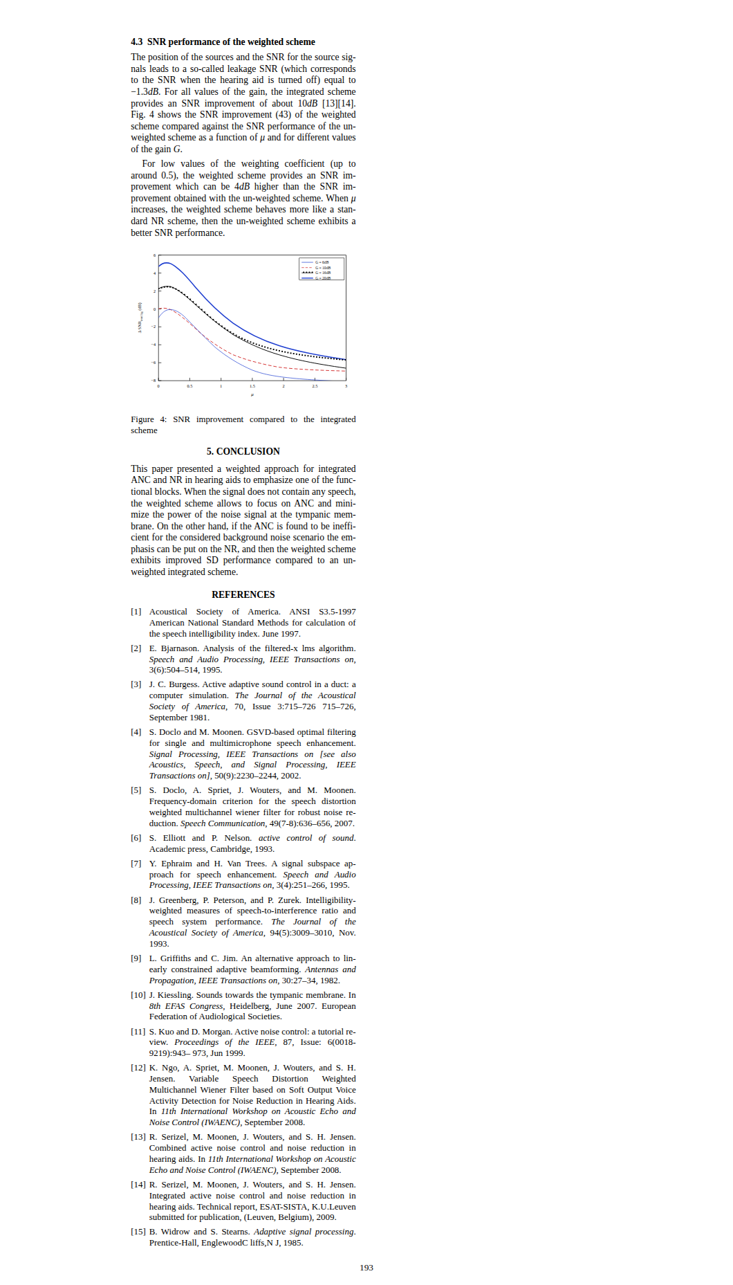4.3 SNR performance of the weighted scheme
The position of the sources and the SNR for the source signals leads to a so-called leakage SNR (which corresponds to the SNR when the hearing aid is turned off) equal to −1.3dB. For all values of the gain, the integrated scheme provides an SNR improvement of about 10dB [13][14]. Fig. 4 shows the SNR improvement (43) of the weighted scheme compared against the SNR performance of the un-weighted scheme as a function of μ and for different values of the gain G.
For low values of the weighting coefficient (up to around 0.5), the weighted scheme provides an SNR improvement which can be 4dB higher than the SNR improvement obtained with the un-weighted scheme. When μ increases, the weighted scheme behaves more like a standard NR scheme, then the un-weighted scheme exhibits a better SNR performance.
6 4 2 0 −2 −4 −6 −8 0 0.5 1 1.5 2 2.5 3 μ Δ SNRintellig (dB) G = 6dB G = 10dB G = 16dB G = 20dB
Figure 4: SNR improvement compared to the integrated scheme
5. CONCLUSION
This paper presented a weighted approach for integrated ANC and NR in hearing aids to emphasize one of the functional blocks. When the signal does not contain any speech, the weighted scheme allows to focus on ANC and minimize the power of the noise signal at the tympanic membrane. On the other hand, if the ANC is found to be inefficient for the considered background noise scenario the emphasis can be put on the NR, and then the weighted scheme exhibits improved SD performance compared to an un-weighted integrated scheme.
REFERENCES
[1] Acoustical Society of America. ANSI S3.5-1997 American National Standard Methods for calculation of the speech intelligibility index. June 1997.
[2] E. Bjarnason. Analysis of the filtered-x lms algorithm. Speech and Audio Processing, IEEE Transactions on, 3(6):504–514, 1995.
[3] J. C. Burgess. Active adaptive sound control in a duct: a computer simulation. The Journal of the Acoustical Society of America, 70, Issue 3:715–726 715–726, September 1981.
[4] S. Doclo and M. Moonen. GSVD-based optimal filtering for single and multimicrophone speech enhancement. Signal Processing, IEEE Transactions on [see also Acoustics, Speech, and Signal Processing, IEEE Transactions on], 50(9):2230–2244, 2002.
[5] S. Doclo, A. Spriet, J. Wouters, and M. Moonen. Frequency-domain criterion for the speech distortion weighted multichannel wiener filter for robust noise reduction. Speech Communication, 49(7-8):636–656, 2007.
[6] S. Elliott and P. Nelson. active control of sound. Academic press, Cambridge, 1993.
[7] Y. Ephraim and H. Van Trees. A signal subspace approach for speech enhancement. Speech and Audio Processing, IEEE Transactions on, 3(4):251–266, 1995.
[8] J. Greenberg, P. Peterson, and P. Zurek. Intelligibility-weighted measures of speech-to-interference ratio and speech system performance. The Journal of the Acoustical Society of America, 94(5):3009–3010, Nov. 1993.
[9] L. Griffiths and C. Jim. An alternative approach to linearly constrained adaptive beamforming. Antennas and Propagation, IEEE Transactions on, 30:27–34, 1982.
[10] J. Kiessling. Sounds towards the tympanic membrane. In 8th EFAS Congress, Heidelberg, June 2007. European Federation of Audiological Societies.
[11] S. Kuo and D. Morgan. Active noise control: a tutorial review. Proceedings of the IEEE, 87, Issue: 6(0018-9219):943– 973, Jun 1999.
[12] K. Ngo, A. Spriet, M. Moonen, J. Wouters, and S. H. Jensen. Variable Speech Distortion Weighted Multichannel Wiener Filter based on Soft Output Voice Activity Detection for Noise Reduction in Hearing Aids. In 11th International Workshop on Acoustic Echo and Noise Control (IWAENC), September 2008.
[13] R. Serizel, M. Moonen, J. Wouters, and S. H. Jensen. Combined active noise control and noise reduction in hearing aids. In 11th International Workshop on Acoustic Echo and Noise Control (IWAENC), September 2008.
[14] R. Serizel, M. Moonen, J. Wouters, and S. H. Jensen. Integrated active noise control and noise reduction in hearing aids. Technical report, ESAT-SISTA, K.U.Leuven submitted for publication, (Leuven, Belgium), 2009.
[15] B. Widrow and S. Stearns. Adaptive signal processing. Prentice-Hall, EnglewoodC liffs,N J, 1985.
193